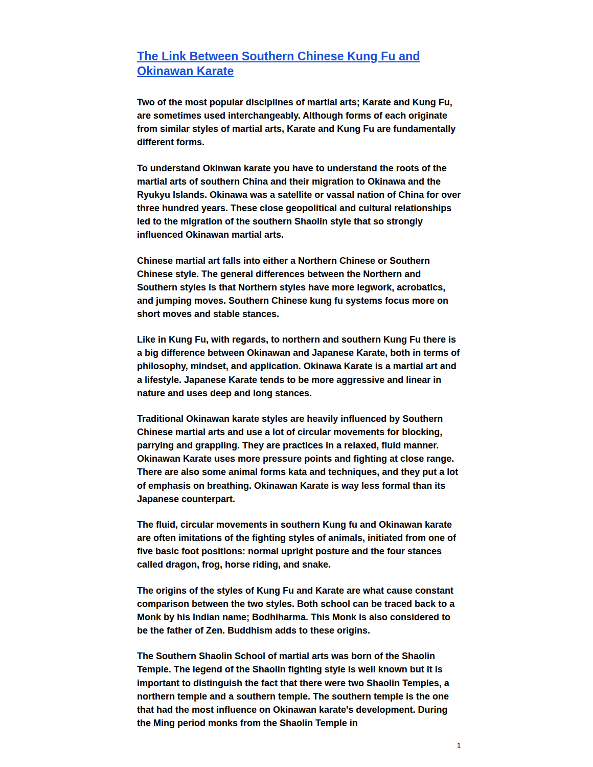The Link Between Southern Chinese Kung Fu and Okinawan Karate
Two of the most popular disciplines of martial arts; Karate and Kung Fu, are sometimes used interchangeably. Although forms of each originate from similar styles of martial arts, Karate and Kung Fu are fundamentally different forms.
To understand Okinwan karate you have to understand the roots of the martial arts of southern China and their migration to Okinawa and the Ryukyu Islands. Okinawa was a satellite or vassal nation of China for over three hundred years. These close geopolitical and cultural relationships led to the migration of the southern Shaolin style that so strongly influenced Okinawan martial arts.
Chinese martial art falls into either a Northern Chinese or Southern Chinese style. The general differences between the Northern and Southern styles is that Northern styles have more legwork, acrobatics, and jumping moves. Southern Chinese kung fu systems focus more on short moves and stable stances.
Like in Kung Fu, with regards, to northern and southern Kung Fu there is a big difference between Okinawan and Japanese Karate, both in terms of philosophy, mindset, and application. Okinawa Karate is a martial art and a lifestyle. Japanese Karate tends to be more aggressive and linear in nature and uses deep and long stances.
Traditional Okinawan karate styles are heavily influenced by Southern Chinese martial arts and use a lot of circular movements for blocking, parrying and grappling. They are practices in a relaxed, fluid manner. Okinawan Karate uses more pressure points and fighting at close range. There are also some animal forms kata and techniques, and they put a lot of emphasis on breathing. Okinawan Karate is way less formal than its Japanese counterpart.
The fluid, circular movements in southern Kung fu and Okinawan karate are often imitations of the fighting styles of animals, initiated from one of five basic foot positions: normal upright posture and the four stances called dragon, frog, horse riding, and snake.
The origins of the styles of Kung Fu and Karate are what cause constant comparison between the two styles. Both school can be traced back to a Monk by his Indian name; Bodhiharma. This Monk is also considered to be the father of Zen. Buddhism adds to these origins.
The Southern Shaolin School of martial arts was born of the Shaolin Temple. The legend of the Shaolin fighting style is well known but it is important to distinguish the fact that there were two Shaolin Temples, a northern temple and a southern temple. The southern temple is the one that had the most influence on Okinawan karate's development. During the Ming period monks from the Shaolin Temple in
1